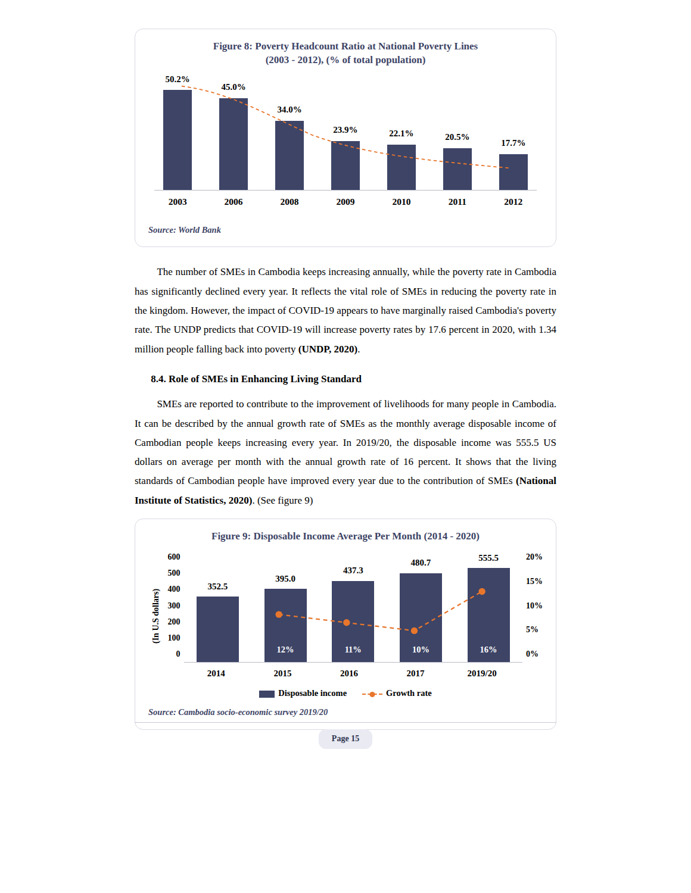Figure 8: Poverty Headcount Ratio at National Poverty Lines
(2003 - 2012), (% of total population)
50.2%
45.0%
34.0%
23.9%
22.1%
20.5%
17.7%
2003200620082009201020112012
Source: World Bank
The number of SMEs in Cambodia keeps increasing annually, while the poverty rate in Cambodia has significantly declined every year. It reflects the vital role of SMEs in reducing the poverty rate in the kingdom. However, the impact of COVID-19 appears to have marginally raised Cambodia's poverty rate. The UNDP predicts that COVID-19 will increase poverty rates by 17.6 percent in 2020, with 1.34 million people falling back into poverty (UNDP, 2020).
8.4. Role of SMEs in Enhancing Living Standard
SMEs are reported to contribute to the improvement of livelihoods for many people in Cambodia. It can be described by the annual growth rate of SMEs as the monthly average disposable income of Cambodian people keeps increasing every year. In 2019/20, the disposable income was 555.5 US dollars on average per month with the annual growth rate of 16 percent. It shows that the living standards of Cambodian people have improved every year due to the contribution of SMEs (National Institute of Statistics, 2020). (See figure 9)
Figure 9: Disposable Income Average Per Month (2014 - 2020)
(In U.S dollars)
6005004003002001000
352.5
395.0
12%
437.3
11%
480.7
10%
555.5
16%
20% 15% 10% 5% 0%
20142015201620172019/20
Disposable income Growth rate
Source: Cambodia socio-economic survey 2019/20
Page 15